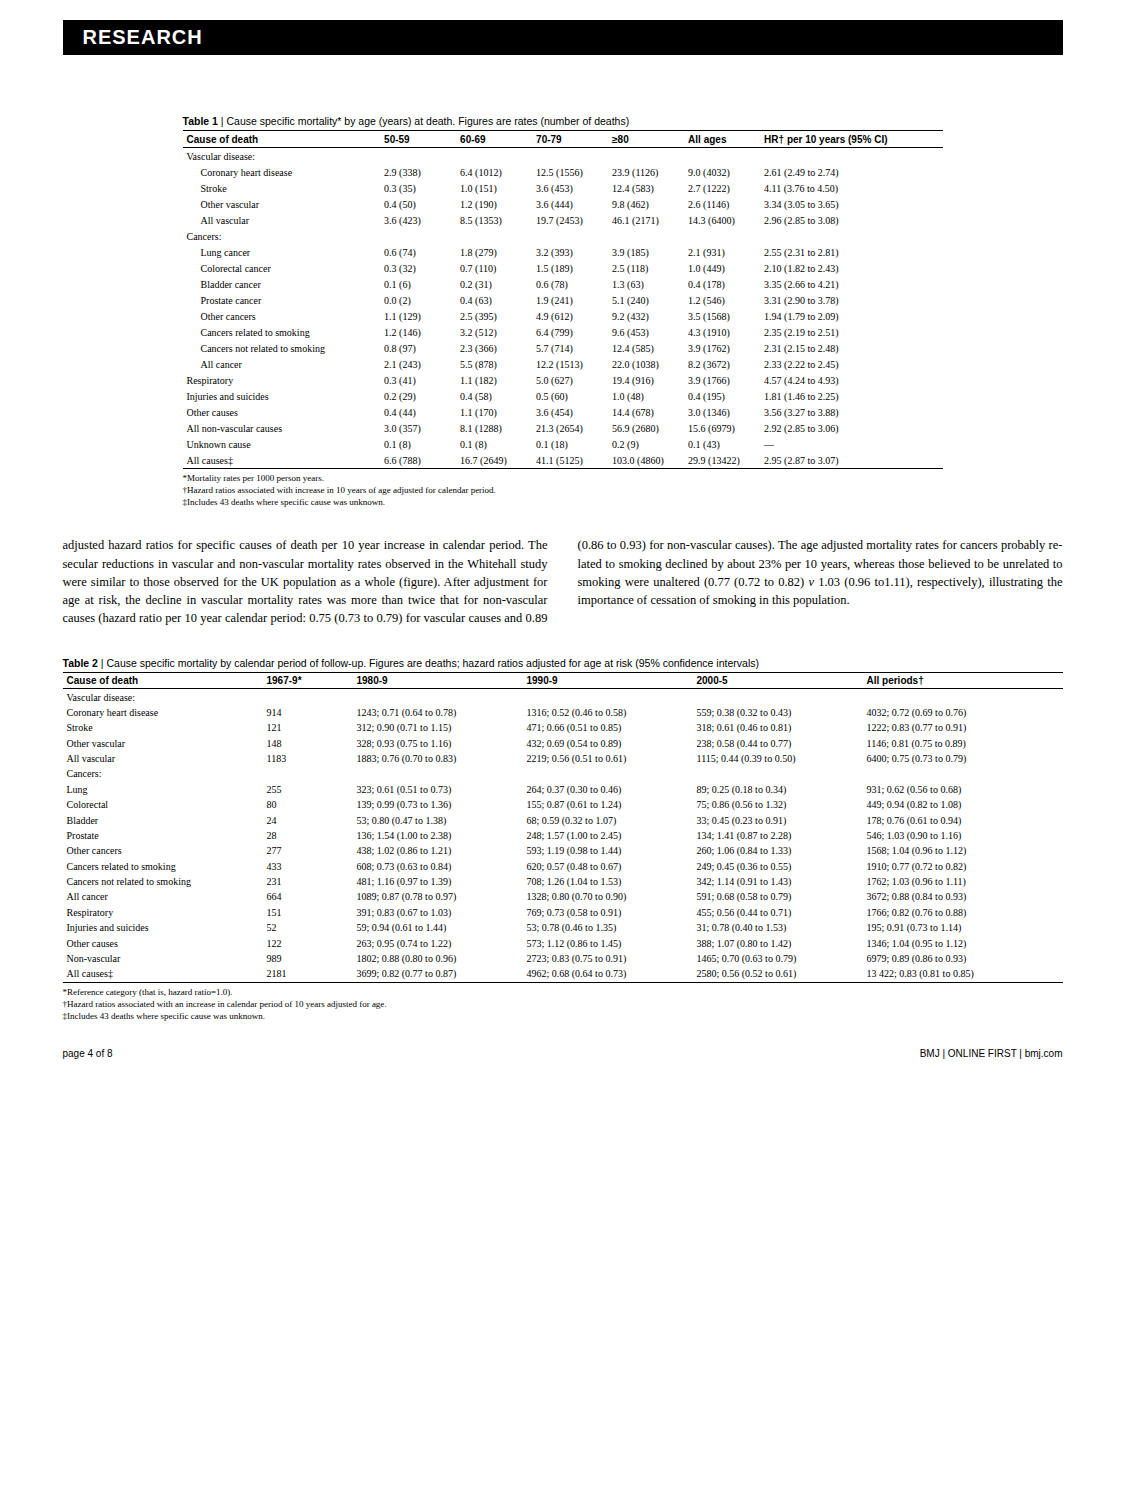RESEARCH
Table 1 | Cause specific mortality* by age (years) at death. Figures are rates (number of deaths)
| Cause of death | 50-59 | 60-69 | 70-79 | ≥80 | All ages | HR† per 10 years (95% CI) |
| --- | --- | --- | --- | --- | --- | --- |
| Vascular disease: |
| Coronary heart disease | 2.9 (338) | 6.4 (1012) | 12.5 (1556) | 23.9 (1126) | 9.0 (4032) | 2.61 (2.49 to 2.74) |
| Stroke | 0.3 (35) | 1.0 (151) | 3.6 (453) | 12.4 (583) | 2.7 (1222) | 4.11 (3.76 to 4.50) |
| Other vascular | 0.4 (50) | 1.2 (190) | 3.6 (444) | 9.8 (462) | 2.6 (1146) | 3.34 (3.05 to 3.65) |
| All vascular | 3.6 (423) | 8.5 (1353) | 19.7 (2453) | 46.1 (2171) | 14.3 (6400) | 2.96 (2.85 to 3.08) |
| Cancers: |
| Lung cancer | 0.6 (74) | 1.8 (279) | 3.2 (393) | 3.9 (185) | 2.1 (931) | 2.55 (2.31 to 2.81) |
| Colorectal cancer | 0.3 (32) | 0.7 (110) | 1.5 (189) | 2.5 (118) | 1.0 (449) | 2.10 (1.82 to 2.43) |
| Bladder cancer | 0.1 (6) | 0.2 (31) | 0.6 (78) | 1.3 (63) | 0.4 (178) | 3.35 (2.66 to 4.21) |
| Prostate cancer | 0.0 (2) | 0.4 (63) | 1.9 (241) | 5.1 (240) | 1.2 (546) | 3.31 (2.90 to 3.78) |
| Other cancers | 1.1 (129) | 2.5 (395) | 4.9 (612) | 9.2 (432) | 3.5 (1568) | 1.94 (1.79 to 2.09) |
| Cancers related to smoking | 1.2 (146) | 3.2 (512) | 6.4 (799) | 9.6 (453) | 4.3 (1910) | 2.35 (2.19 to 2.51) |
| Cancers not related to smoking | 0.8 (97) | 2.3 (366) | 5.7 (714) | 12.4 (585) | 3.9 (1762) | 2.31 (2.15 to 2.48) |
| All cancer | 2.1 (243) | 5.5 (878) | 12.2 (1513) | 22.0 (1038) | 8.2 (3672) | 2.33 (2.22 to 2.45) |
| Respiratory | 0.3 (41) | 1.1 (182) | 5.0 (627) | 19.4 (916) | 3.9 (1766) | 4.57 (4.24 to 4.93) |
| Injuries and suicides | 0.2 (29) | 0.4 (58) | 0.5 (60) | 1.0 (48) | 0.4 (195) | 1.81 (1.46 to 2.25) |
| Other causes | 0.4 (44) | 1.1 (170) | 3.6 (454) | 14.4 (678) | 3.0 (1346) | 3.56 (3.27 to 3.88) |
| All non-vascular causes | 3.0 (357) | 8.1 (1288) | 21.3 (2654) | 56.9 (2680) | 15.6 (6979) | 2.92 (2.85 to 3.06) |
| Unknown cause | 0.1 (8) | 0.1 (8) | 0.1 (18) | 0.2 (9) | 0.1 (43) | — |
| All causes‡ | 6.6 (788) | 16.7 (2649) | 41.1 (5125) | 103.0 (4860) | 29.9 (13422) | 2.95 (2.87 to 3.07) |
*Mortality rates per 1000 person years.
†Hazard ratios associated with increase in 10 years of age adjusted for calendar period.
‡Includes 43 deaths where specific cause was unknown.
adjusted hazard ratios for specific causes of death per 10 year increase in calendar period. The secular reductions in vascular and non-vascular mortality rates observed in the Whitehall study were similar to those observed for the UK population as a whole (figure). After adjustment for age at risk, the decline in vascular mortality rates was more than twice that for non-vascular causes (hazard ratio per 10 year calendar period: 0.75 (0.73 to 0.79) for vascular causes and 0.89 (0.86 to 0.93) for non-vascular causes). The age adjusted mortality rates for cancers probably related to smoking declined by about 23% per 10 years, whereas those believed to be unrelated to smoking were unaltered (0.77 (0.72 to 0.82) v 1.03 (0.96 to1.11), respectively), illustrating the importance of cessation of smoking in this population.
Table 2 | Cause specific mortality by calendar period of follow-up. Figures are deaths; hazard ratios adjusted for age at risk (95% confidence intervals)
| Cause of death | 1967-9* | 1980-9 | 1990-9 | 2000-5 | All periods† |
| --- | --- | --- | --- | --- | --- |
| Vascular disease: |
| Coronary heart disease | 914 | 1243; 0.71 (0.64 to 0.78) | 1316; 0.52 (0.46 to 0.58) | 559; 0.38 (0.32 to 0.43) | 4032; 0.72 (0.69 to 0.76) |
| Stroke | 121 | 312; 0.90 (0.71 to 1.15) | 471; 0.66 (0.51 to 0.85) | 318; 0.61 (0.46 to 0.81) | 1222; 0.83 (0.77 to 0.91) |
| Other vascular | 148 | 328; 0.93 (0.75 to 1.16) | 432; 0.69 (0.54 to 0.89) | 238; 0.58 (0.44 to 0.77) | 1146; 0.81 (0.75 to 0.89) |
| All vascular | 1183 | 1883; 0.76 (0.70 to 0.83) | 2219; 0.56 (0.51 to 0.61) | 1115; 0.44 (0.39 to 0.50) | 6400; 0.75 (0.73 to 0.79) |
| Cancers: |
| Lung | 255 | 323; 0.61 (0.51 to 0.73) | 264; 0.37 (0.30 to 0.46) | 89; 0.25 (0.18 to 0.34) | 931; 0.62 (0.56 to 0.68) |
| Colorectal | 80 | 139; 0.99 (0.73 to 1.36) | 155; 0.87 (0.61 to 1.24) | 75; 0.86 (0.56 to 1.32) | 449; 0.94 (0.82 to 1.08) |
| Bladder | 24 | 53; 0.80 (0.47 to 1.38) | 68; 0.59 (0.32 to 1.07) | 33; 0.45 (0.23 to 0.91) | 178; 0.76 (0.61 to 0.94) |
| Prostate | 28 | 136; 1.54 (1.00 to 2.38) | 248; 1.57 (1.00 to 2.45) | 134; 1.41 (0.87 to 2.28) | 546; 1.03 (0.90 to 1.16) |
| Other cancers | 277 | 438; 1.02 (0.86 to 1.21) | 593; 1.19 (0.98 to 1.44) | 260; 1.06 (0.84 to 1.33) | 1568; 1.04 (0.96 to 1.12) |
| Cancers related to smoking | 433 | 608; 0.73 (0.63 to 0.84) | 620; 0.57 (0.48 to 0.67) | 249; 0.45 (0.36 to 0.55) | 1910; 0.77 (0.72 to 0.82) |
| Cancers not related to smoking | 231 | 481; 1.16 (0.97 to 1.39) | 708; 1.26 (1.04 to 1.53) | 342; 1.14 (0.91 to 1.43) | 1762; 1.03 (0.96 to 1.11) |
| All cancer | 664 | 1089; 0.87 (0.78 to 0.97) | 1328; 0.80 (0.70 to 0.90) | 591; 0.68 (0.58 to 0.79) | 3672; 0.88 (0.84 to 0.93) |
| Respiratory | 151 | 391; 0.83 (0.67 to 1.03) | 769; 0.73 (0.58 to 0.91) | 455; 0.56 (0.44 to 0.71) | 1766; 0.82 (0.76 to 0.88) |
| Injuries and suicides | 52 | 59; 0.94 (0.61 to 1.44) | 53; 0.78 (0.46 to 1.35) | 31; 0.78 (0.40 to 1.53) | 195; 0.91 (0.73 to 1.14) |
| Other causes | 122 | 263; 0.95 (0.74 to 1.22) | 573; 1.12 (0.86 to 1.45) | 388; 1.07 (0.80 to 1.42) | 1346; 1.04 (0.95 to 1.12) |
| Non-vascular | 989 | 1802; 0.88 (0.80 to 0.96) | 2723; 0.83 (0.75 to 0.91) | 1465; 0.70 (0.63 to 0.79) | 6979; 0.89 (0.86 to 0.93) |
| All causes‡ | 2181 | 3699; 0.82 (0.77 to 0.87) | 4962; 0.68 (0.64 to 0.73) | 2580; 0.56 (0.52 to 0.61) | 13 422; 0.83 (0.81 to 0.85) |
*Reference category (that is, hazard ratio=1.0).
†Hazard ratios associated with an increase in calendar period of 10 years adjusted for age.
‡Includes 43 deaths where specific cause was unknown.
page 4 of 8
BMJ | ONLINE FIRST | bmj.com